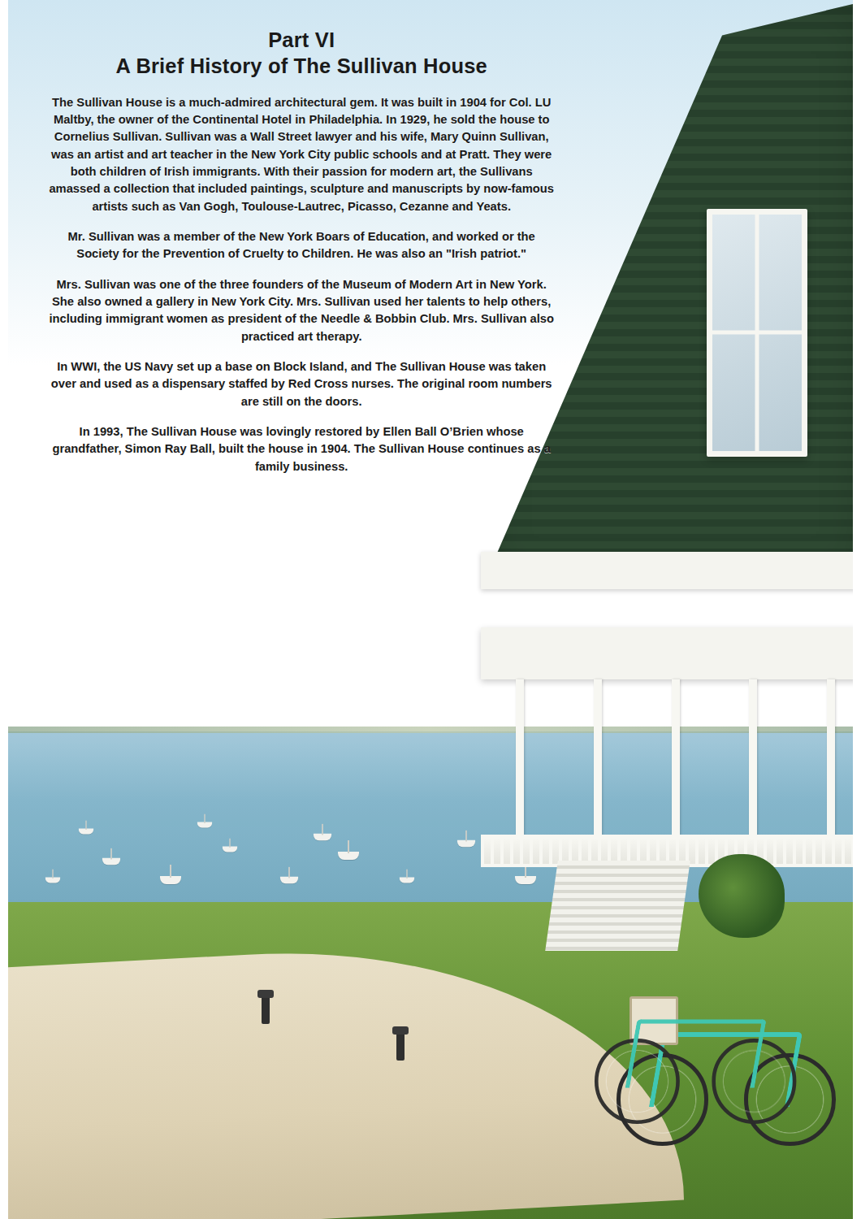Part VI A Brief History of The Sullivan House
The Sullivan House is a much-admired architectural gem. It was built in 1904 for Col. LU Maltby, the owner of the Continental Hotel in Philadelphia. In 1929, he sold the house to Cornelius Sullivan. Sullivan was a Wall Street lawyer and his wife, Mary Quinn Sullivan, was an artist and art teacher in the New York City public schools and at Pratt. They were both children of Irish immigrants. With their passion for modern art, the Sullivans amassed a collection that included paintings, sculpture and manuscripts by now-famous artists such as Van Gogh, Toulouse-Lautrec, Picasso, Cezanne and Yeats.
Mr. Sullivan was a member of the New York Boars of Education, and worked or the Society for the Prevention of Cruelty to Children. He was also an "Irish patriot."
Mrs. Sullivan was one of the three founders of the Museum of Modern Art in New York. She also owned a gallery in New York City. Mrs. Sullivan used her talents to help others, including immigrant women as president of the Needle & Bobbin Club. Mrs. Sullivan also practiced art therapy.
In WWI, the US Navy set up a base on Block Island, and The Sullivan House was taken over and used as a dispensary staffed by Red Cross nurses. The original room numbers are still on the doors.
In 1993, The Sullivan House was lovingly restored by Ellen Ball O’Brien whose grandfather, Simon Ray Ball, built the house in 1904. The Sullivan House continues as a family business.